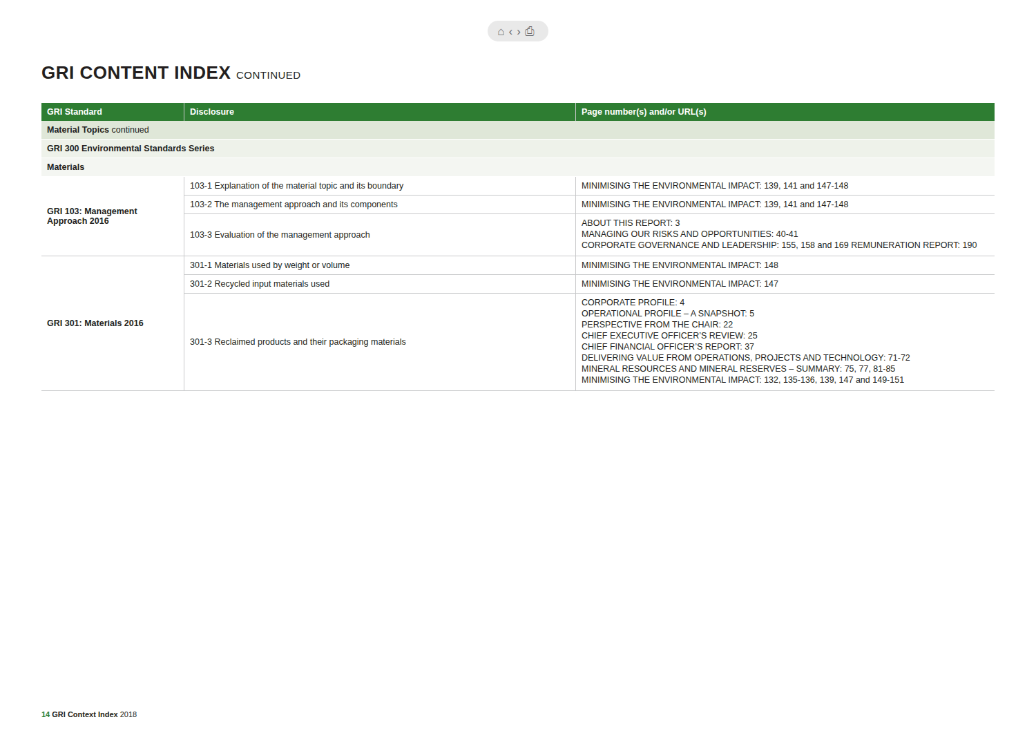⌂‹›⎙
GRI CONTENT INDEX CONTINUED
| GRI Standard | Disclosure | Page number(s) and/or URL(s) |
| --- | --- | --- |
| Material Topics continued |
| GRI 300 Environmental Standards Series |
| Materials |
| GRI 103: Management Approach 2016 | 103-1 Explanation of the material topic and its boundary | MINIMISING THE ENVIRONMENTAL IMPACT: 139, 141 and 147-148 |
| 103-2 The management approach and its components | MINIMISING THE ENVIRONMENTAL IMPACT: 139, 141 and 147-148 |
| 103-3 Evaluation of the management approach | ABOUT THIS REPORT: 3 MANAGING OUR RISKS AND OPPORTUNITIES: 40-41 CORPORATE GOVERNANCE AND LEADERSHIP: 155, 158 and 169 REMUNERATION REPORT: 190 |
| GRI 301: Materials 2016 | 301-1 Materials used by weight or volume | MINIMISING THE ENVIRONMENTAL IMPACT: 148 |
| 301-2 Recycled input materials used | MINIMISING THE ENVIRONMENTAL IMPACT: 147 |
| 301-3 Reclaimed products and their packaging materials | CORPORATE PROFILE: 4 OPERATIONAL PROFILE – A SNAPSHOT: 5 PERSPECTIVE FROM THE CHAIR: 22 CHIEF EXECUTIVE OFFICER’S REVIEW: 25 CHIEF FINANCIAL OFFICER’S REPORT: 37 DELIVERING VALUE FROM OPERATIONS, PROJECTS AND TECHNOLOGY: 71-72 MINERAL RESOURCES AND MINERAL RESERVES – SUMMARY: 75, 77, 81-85 MINIMISING THE ENVIRONMENTAL IMPACT: 132, 135-136, 139, 147 and 149-151 |
14 GRI Context Index 2018